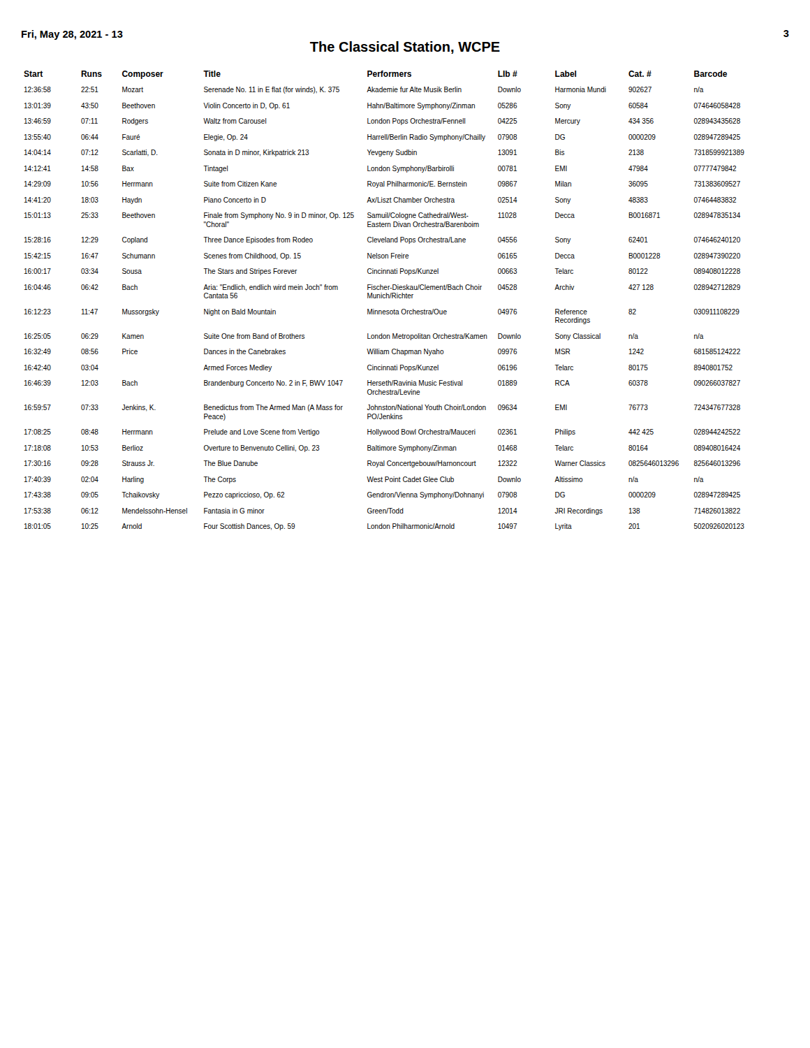Fri, May 28, 2021 - 13 3 The Classical Station, WCPE
| Start | Runs | Composer | Title | Performers | LIb # | Label | Cat. # | Barcode |
| --- | --- | --- | --- | --- | --- | --- | --- | --- |
| 12:36:58 | 22:51 | Mozart | Serenade No. 11 in E flat (for winds), K. 375 | Akademie fur Alte Musik Berlin | Downlo | Harmonia Mundi | 902627 | n/a |
| 13:01:39 | 43:50 | Beethoven | Violin Concerto in D, Op. 61 | Hahn/Baltimore Symphony/Zinman | 05286 | Sony | 60584 | 074646058428 |
| 13:46:59 | 07:11 | Rodgers | Waltz from Carousel | London Pops Orchestra/Fennell | 04225 | Mercury | 434 356 | 028943435628 |
| 13:55:40 | 06:44 | Fauré | Elegie, Op. 24 | Harrell/Berlin Radio Symphony/Chailly | 07908 | DG | 0000209 | 028947289425 |
| 14:04:14 | 07:12 | Scarlatti, D. | Sonata in D minor, Kirkpatrick 213 | Yevgeny Sudbin | 13091 | Bis | 2138 | 7318599921389 |
| 14:12:41 | 14:58 | Bax | Tintagel | London Symphony/Barbirolli | 00781 | EMI | 47984 | 07777479842 |
| 14:29:09 | 10:56 | Herrmann | Suite from Citizen Kane | Royal Philharmonic/E. Bernstein | 09867 | Milan | 36095 | 731383609527 |
| 14:41:20 | 18:03 | Haydn | Piano Concerto in D | Ax/Liszt Chamber Orchestra | 02514 | Sony | 48383 | 07464483832 |
| 15:01:13 | 25:33 | Beethoven | Finale from Symphony No. 9 in D minor, Op. 125 "Choral" | Samuil/Cologne Cathedral/West-Eastern Divan Orchestra/Barenboim | 11028 | Decca | B0016871 | 028947835134 |
| 15:28:16 | 12:29 | Copland | Three Dance Episodes from Rodeo | Cleveland Pops Orchestra/Lane | 04556 | Sony | 62401 | 074646240120 |
| 15:42:15 | 16:47 | Schumann | Scenes from Childhood, Op. 15 | Nelson Freire | 06165 | Decca | B0001228 | 028947390220 |
| 16:00:17 | 03:34 | Sousa | The Stars and Stripes Forever | Cincinnati Pops/Kunzel | 00663 | Telarc | 80122 | 089408012228 |
| 16:04:46 | 06:42 | Bach | Aria: "Endlich, endlich wird mein Joch" from Cantata 56 | Fischer-Dieskau/Clement/Bach Choir Munich/Richter | 04528 | Archiv | 427 128 | 028942712829 |
| 16:12:23 | 11:47 | Mussorgsky | Night on Bald Mountain | Minnesota Orchestra/Oue | 04976 | Reference Recordings | 82 | 030911108229 |
| 16:25:05 | 06:29 | Kamen | Suite One from Band of Brothers | London Metropolitan Orchestra/Kamen | Downlo | Sony Classical | n/a | n/a |
| 16:32:49 | 08:56 | Price | Dances in the Canebrakes | William Chapman Nyaho | 09976 | MSR | 1242 | 681585124222 |
| 16:42:40 | 03:04 | | Armed Forces Medley | Cincinnati Pops/Kunzel | 06196 | Telarc | 80175 | 8940801752 |
| 16:46:39 | 12:03 | Bach | Brandenburg Concerto No. 2 in F, BWV 1047 | Herseth/Ravinia Music Festival Orchestra/Levine | 01889 | RCA | 60378 | 090266037827 |
| 16:59:57 | 07:33 | Jenkins, K. | Benedictus from The Armed Man (A Mass for Peace) | Johnston/National Youth Choir/London PO/Jenkins | 09634 | EMI | 76773 | 724347677328 |
| 17:08:25 | 08:48 | Herrmann | Prelude and Love Scene from Vertigo | Hollywood Bowl Orchestra/Mauceri | 02361 | Philips | 442 425 | 028944242522 |
| 17:18:08 | 10:53 | Berlioz | Overture to Benvenuto Cellini, Op. 23 | Baltimore Symphony/Zinman | 01468 | Telarc | 80164 | 089408016424 |
| 17:30:16 | 09:28 | Strauss Jr. | The Blue Danube | Royal Concertgebouw/Harnoncourt | 12322 | Warner Classics | 0825646013296 | 825646013296 |
| 17:40:39 | 02:04 | Harling | The Corps | West Point Cadet Glee Club | Downlo | Altissimo | n/a | n/a |
| 17:43:38 | 09:05 | Tchaikovsky | Pezzo capriccioso, Op. 62 | Gendron/Vienna Symphony/Dohnanyi | 07908 | DG | 0000209 | 028947289425 |
| 17:53:38 | 06:12 | Mendelssohn-Hensel | Fantasia in G minor | Green/Todd | 12014 | JRI Recordings | 138 | 714826013822 |
| 18:01:05 | 10:25 | Arnold | Four Scottish Dances, Op. 59 | London Philharmonic/Arnold | 10497 | Lyrita | 201 | 5020926020123 |